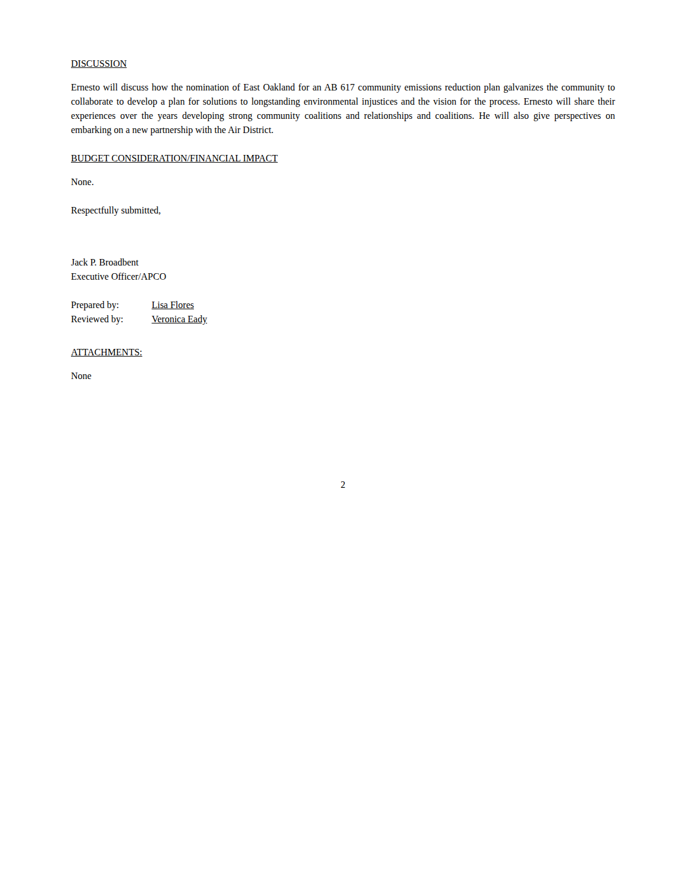DISCUSSION
Ernesto will discuss how the nomination of East Oakland for an AB 617 community emissions reduction plan galvanizes the community to collaborate to develop a plan for solutions to longstanding environmental injustices and the vision for the process. Ernesto will share their experiences over the years developing strong community coalitions and relationships and coalitions. He will also give perspectives on embarking on a new partnership with the Air District.
BUDGET CONSIDERATION/FINANCIAL IMPACT
None.
Respectfully submitted,
Jack P. Broadbent
Executive Officer/APCO
| Prepared by: | Lisa Flores |
| Reviewed by: | Veronica Eady |
ATTACHMENTS:
None
2